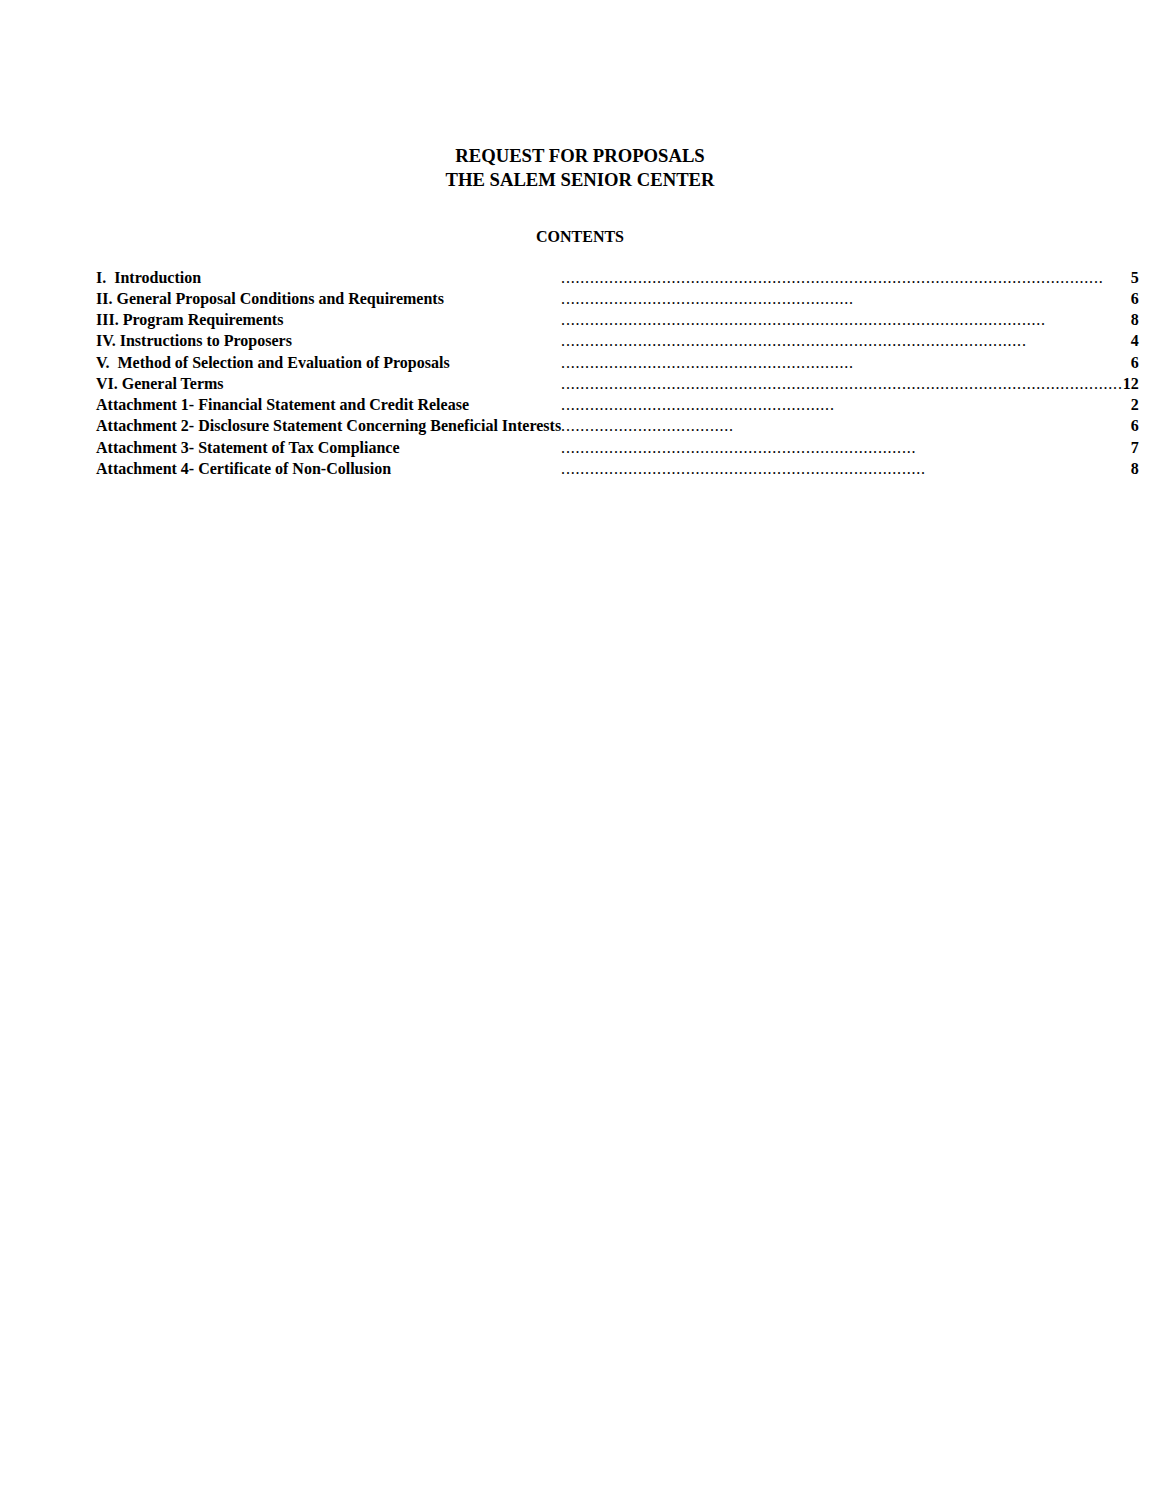REQUEST FOR PROPOSALS
THE SALEM SENIOR CENTER
CONTENTS
| I. Introduction | ................................................................................................................. | 5 |
| II. General Proposal Conditions and Requirements | ............................................................. | 6 |
| III. Program Requirements | ..................................................................................................... | 8 |
| IV. Instructions to Proposers | ................................................................................................. | 4 |
| V. Method of Selection and Evaluation of Proposals | ............................................................. | 6 |
| VI. General Terms | ..................................................................................................................... | 12 |
| Attachment 1- Financial Statement and Credit Release | ......................................................... | 2 |
| Attachment 2- Disclosure Statement Concerning Beneficial Interests | .................................... | 6 |
| Attachment 3- Statement of Tax Compliance | .......................................................................... | 7 |
| Attachment 4- Certificate of Non-Collusion | ............................................................................ | 8 |